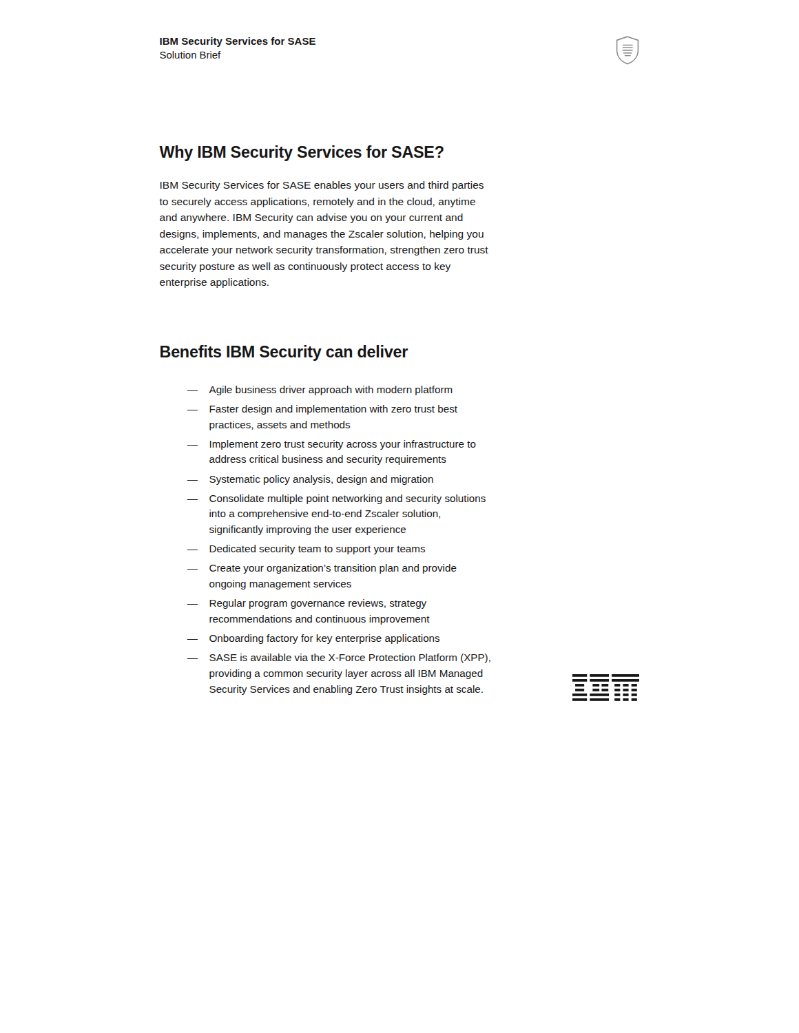IBM Security Services for SASE
Solution Brief
Why IBM Security Services for SASE?
IBM Security Services for SASE enables your users and third parties to securely access applications, remotely and in the cloud, anytime and anywhere. IBM Security can advise you on your current and designs, implements, and manages the Zscaler solution, helping you accelerate your network security transformation, strengthen zero trust security posture as well as continuously protect access to key enterprise applications.
Benefits IBM Security can deliver
Agile business driver approach with modern platform
Faster design and implementation with zero trust best practices, assets and methods
Implement zero trust security across your infrastructure to address critical business and security requirements
Systematic policy analysis, design and migration
Consolidate multiple point networking and security solutions into a comprehensive end-to-end Zscaler solution, significantly improving the user experience
Dedicated security team to support your teams
Create your organization’s transition plan and provide ongoing management services
Regular program governance reviews, strategy recommendations and continuous improvement
Onboarding factory for key enterprise applications
SASE is available via the X-Force Protection Platform (XPP), providing a common security layer across all IBM Managed Security Services and enabling Zero Trust insights at scale.